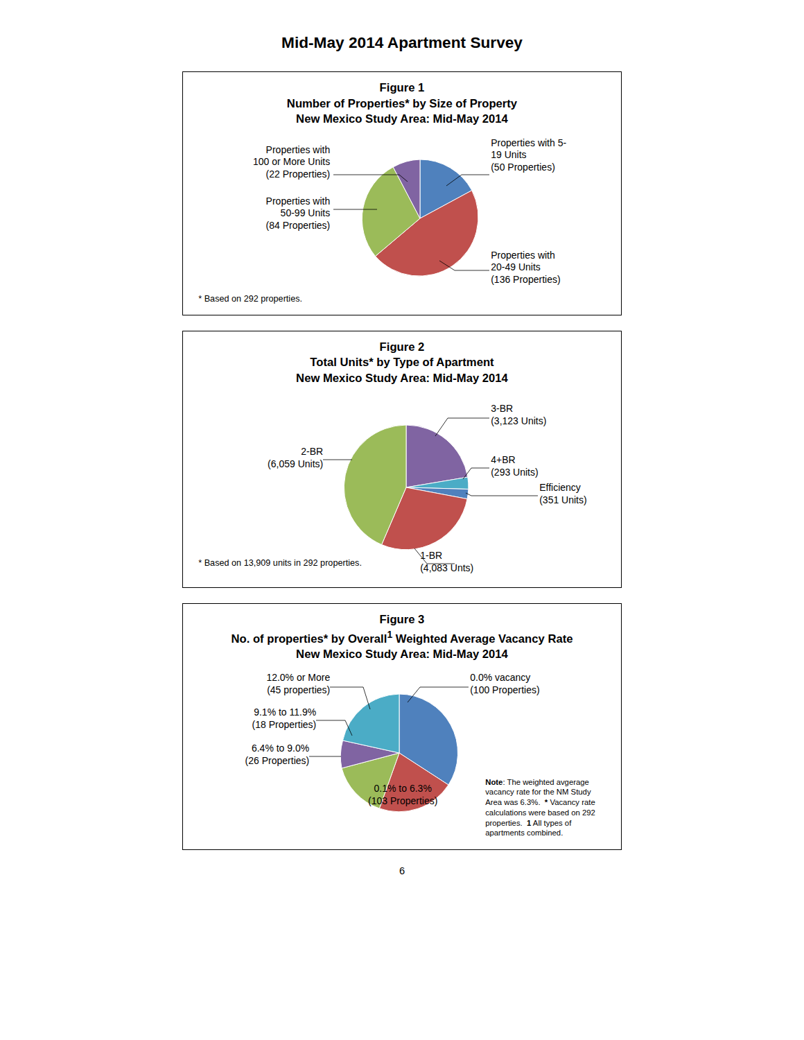Mid-May 2014 Apartment Survey
Figure 1
Number of Properties* by Size of Property
New Mexico Study Area: Mid-May 2014
Properties with
100 or More Units
(22 Properties)
Properties with
50-99 Units
(84 Properties)
Properties with 5-
19 Units
(50 Properties)
Properties with
20-49 Units
(136 Properties)
* Based on 292 properties.
Figure 2
Total Units* by Type of Apartment
New Mexico Study Area: Mid-May 2014
3-BR
(3,123 Units)
4+BR
(293 Units)
Efficiency
(351 Units)
2-BR
(6,059 Units)
1-BR
(4,083 Unts)
* Based on 13,909 units in 292 properties.
Figure 3
No. of properties* by Overall1 Weighted Average Vacancy Rate
New Mexico Study Area: Mid-May 2014
0.0% vacancy
(100 Properties)
12.0% or More
(45 properties)
9.1% to 11.9%
(18 Properties)
6.4% to 9.0%
(26 Properties)
0.1% to 6.3%
(103 Properties)
Note: The weighted avgerage vacancy rate for the NM Study Area was 6.3%. * Vacancy rate calculations were based on 292 properties. 1 All types of apartments combined.
6